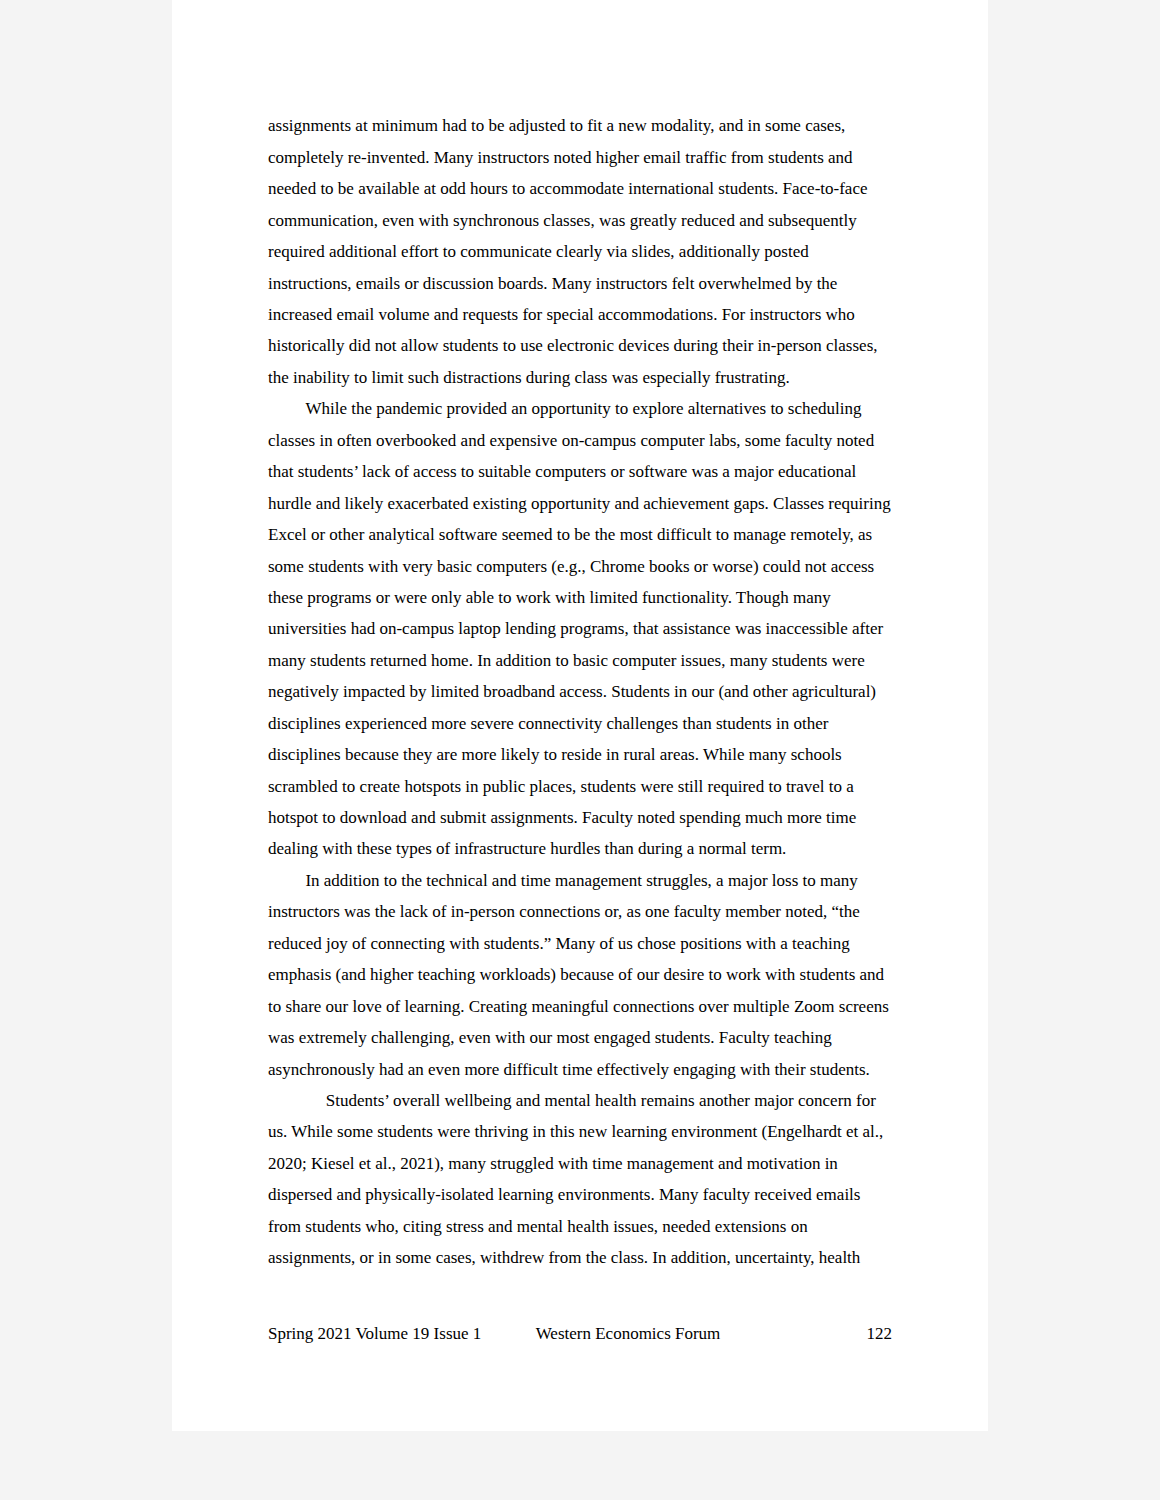assignments at minimum had to be adjusted to fit a new modality, and in some cases, completely re-invented. Many instructors noted higher email traffic from students and needed to be available at odd hours to accommodate international students. Face-to-face communication, even with synchronous classes, was greatly reduced and subsequently required additional effort to communicate clearly via slides, additionally posted instructions, emails or discussion boards. Many instructors felt overwhelmed by the increased email volume and requests for special accommodations. For instructors who historically did not allow students to use electronic devices during their in-person classes, the inability to limit such distractions during class was especially frustrating.
While the pandemic provided an opportunity to explore alternatives to scheduling classes in often overbooked and expensive on-campus computer labs, some faculty noted that students’ lack of access to suitable computers or software was a major educational hurdle and likely exacerbated existing opportunity and achievement gaps. Classes requiring Excel or other analytical software seemed to be the most difficult to manage remotely, as some students with very basic computers (e.g., Chrome books or worse) could not access these programs or were only able to work with limited functionality. Though many universities had on-campus laptop lending programs, that assistance was inaccessible after many students returned home. In addition to basic computer issues, many students were negatively impacted by limited broadband access. Students in our (and other agricultural) disciplines experienced more severe connectivity challenges than students in other disciplines because they are more likely to reside in rural areas. While many schools scrambled to create hotspots in public places, students were still required to travel to a hotspot to download and submit assignments. Faculty noted spending much more time dealing with these types of infrastructure hurdles than during a normal term.
In addition to the technical and time management struggles, a major loss to many instructors was the lack of in-person connections or, as one faculty member noted, “the reduced joy of connecting with students.” Many of us chose positions with a teaching emphasis (and higher teaching workloads) because of our desire to work with students and to share our love of learning. Creating meaningful connections over multiple Zoom screens was extremely challenging, even with our most engaged students. Faculty teaching asynchronously had an even more difficult time effectively engaging with their students.
Students’ overall wellbeing and mental health remains another major concern for us. While some students were thriving in this new learning environment (Engelhardt et al., 2020; Kiesel et al., 2021), many struggled with time management and motivation in dispersed and physically-isolated learning environments. Many faculty received emails from students who, citing stress and mental health issues, needed extensions on assignments, or in some cases, withdrew from the class. In addition, uncertainty, health
Spring 2021 Volume 19 Issue 1 Western Economics Forum 122